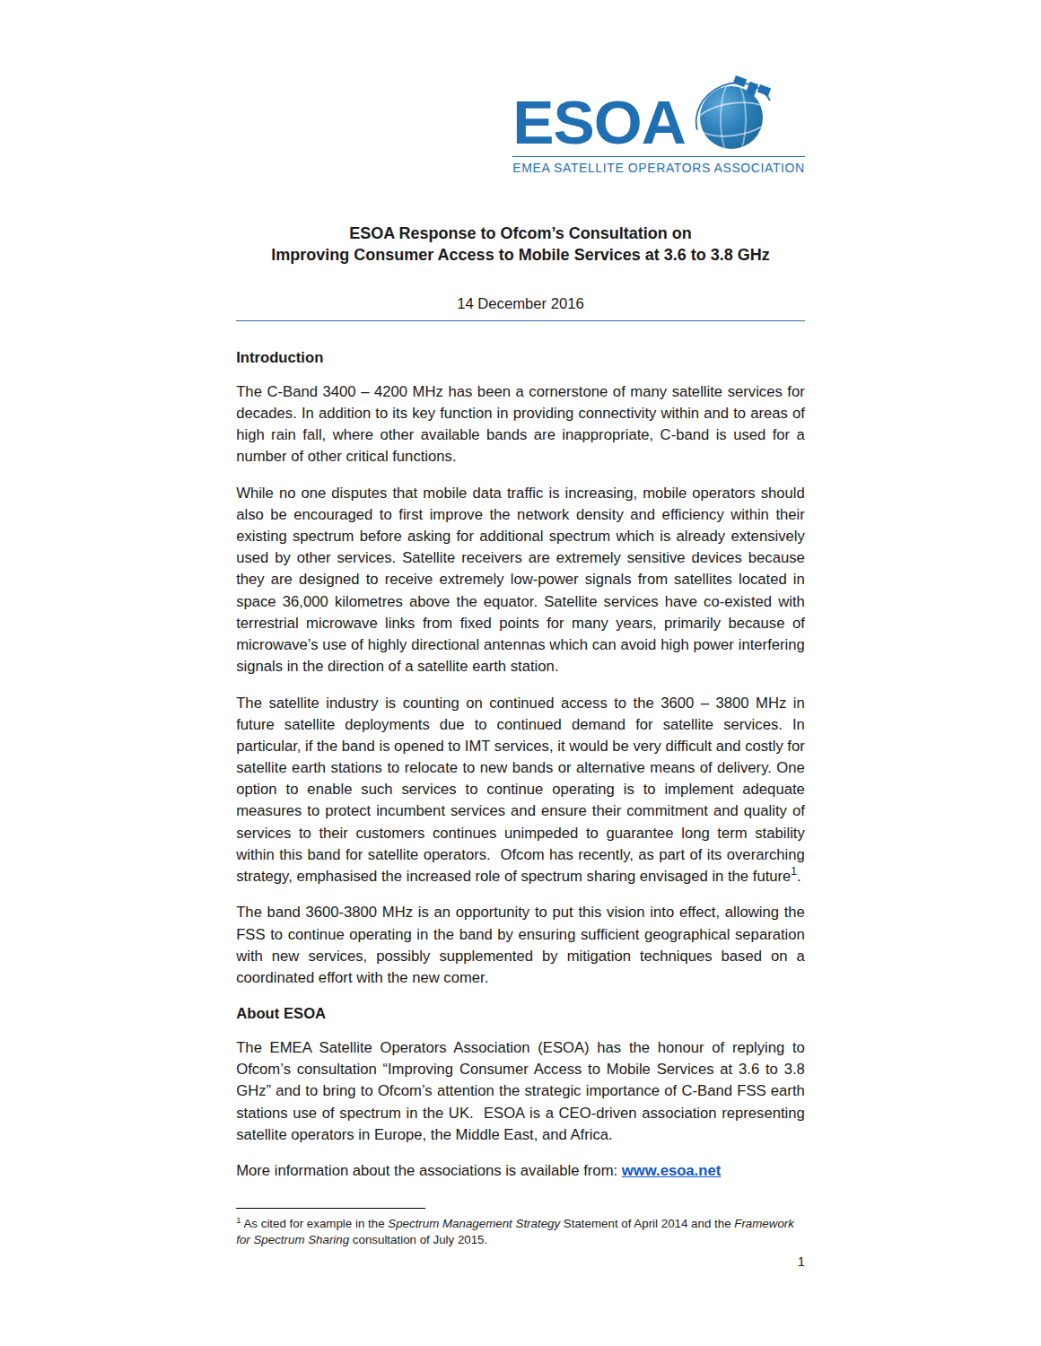ESOA
EMEA SATELLITE OPERATORS ASSOCIATION
ESOA Response to Ofcom’s Consultation on
Improving Consumer Access to Mobile Services at 3.6 to 3.8 GHz
14 December 2016
Introduction
The C-Band 3400 – 4200 MHz has been a cornerstone of many satellite services for decades. In addition to its key function in providing connectivity within and to areas of high rain fall, where other available bands are inappropriate, C-band is used for a number of other critical functions.
While no one disputes that mobile data traffic is increasing, mobile operators should also be encouraged to first improve the network density and efficiency within their existing spectrum before asking for additional spectrum which is already extensively used by other services. Satellite receivers are extremely sensitive devices because they are designed to receive extremely low-power signals from satellites located in space 36,000 kilometres above the equator. Satellite services have co-existed with terrestrial microwave links from fixed points for many years, primarily because of microwave’s use of highly directional antennas which can avoid high power interfering signals in the direction of a satellite earth station.
The satellite industry is counting on continued access to the 3600 – 3800 MHz in future satellite deployments due to continued demand for satellite services. In particular, if the band is opened to IMT services, it would be very difficult and costly for satellite earth stations to relocate to new bands or alternative means of delivery. One option to enable such services to continue operating is to implement adequate measures to protect incumbent services and ensure their commitment and quality of services to their customers continues unimpeded to guarantee long term stability within this band for satellite operators. Ofcom has recently, as part of its overarching strategy, emphasised the increased role of spectrum sharing envisaged in the future1.
The band 3600-3800 MHz is an opportunity to put this vision into effect, allowing the FSS to continue operating in the band by ensuring sufficient geographical separation with new services, possibly supplemented by mitigation techniques based on a coordinated effort with the new comer.
About ESOA
The EMEA Satellite Operators Association (ESOA) has the honour of replying to Ofcom’s consultation “Improving Consumer Access to Mobile Services at 3.6 to 3.8 GHz” and to bring to Ofcom’s attention the strategic importance of C-Band FSS earth stations use of spectrum in the UK. ESOA is a CEO-driven association representing satellite operators in Europe, the Middle East, and Africa.
More information about the associations is available from: www.esoa.net
1 As cited for example in the Spectrum Management Strategy Statement of April 2014 and the Framework for Spectrum Sharing consultation of July 2015.
1